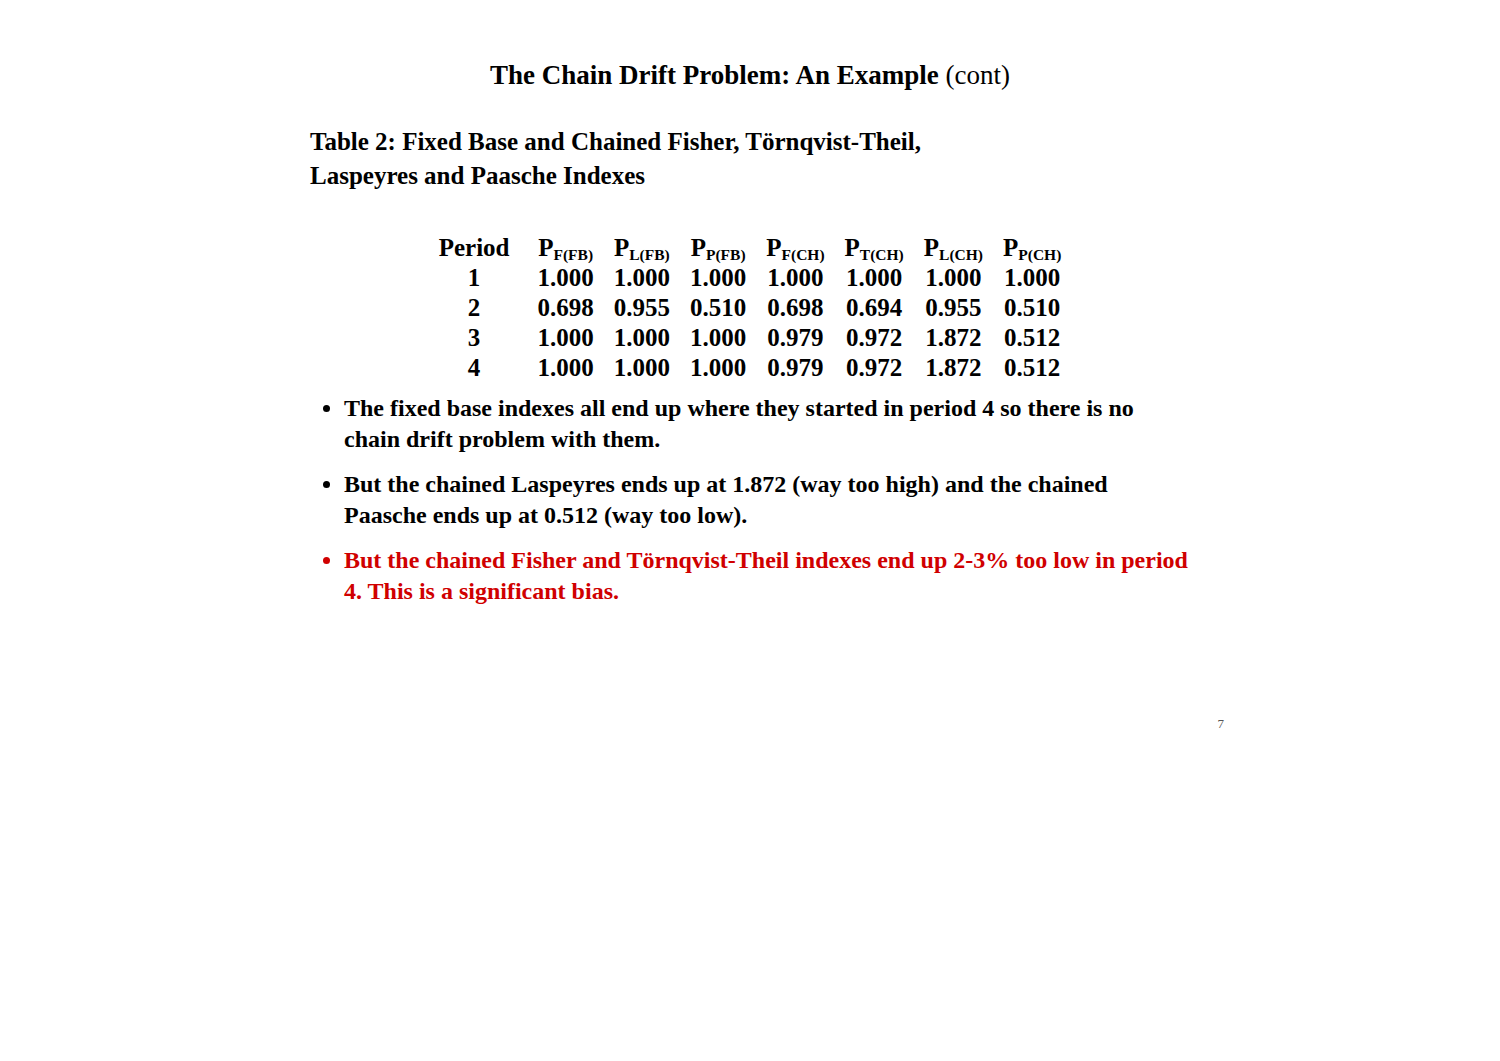The Chain Drift Problem: An Example (cont)
Table 2: Fixed Base and Chained Fisher, Törnqvist-Theil,
Laspeyres and Paasche Indexes
| Period | P F(FB) | P L(FB) | P P(FB) | P F(CH) | P T(CH) | P L(CH) | P P(CH) |
| --- | --- | --- | --- | --- | --- | --- | --- |
| 1 | 1.000 | 1.000 | 1.000 | 1.000 | 1.000 | 1.000 | 1.000 |
| 2 | 0.698 | 0.955 | 0.510 | 0.698 | 0.694 | 0.955 | 0.510 |
| 3 | 1.000 | 1.000 | 1.000 | 0.979 | 0.972 | 1.872 | 0.512 |
| 4 | 1.000 | 1.000 | 1.000 | 0.979 | 0.972 | 1.872 | 0.512 |
The fixed base indexes all end up where they started in period 4 so there is no chain drift problem with them.
But the chained Laspeyres ends up at 1.872 (way too high) and the chained Paasche ends up at 0.512 (way too low).
But the chained Fisher and Törnqvist-Theil indexes end up 2-3% too low in period 4. This is a significant bias.
7